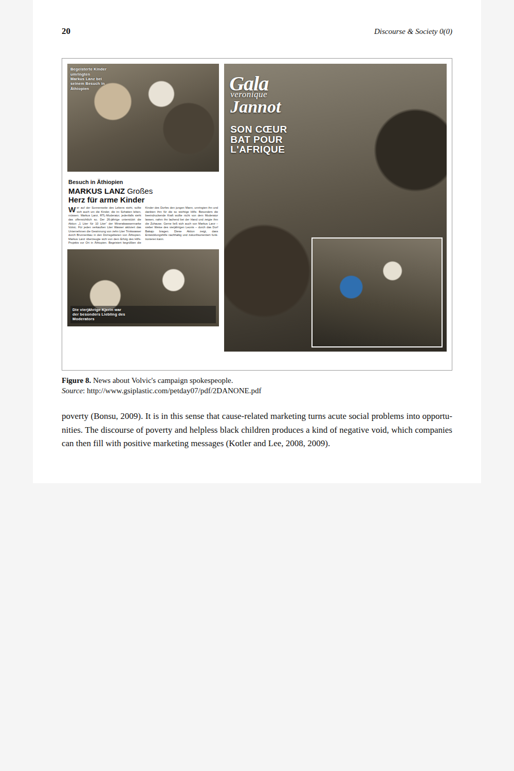20 Discourse & Society 0(0)
Begeisterte Kinder
umringten
Markus Lanz bei
seinem Besuch in
Äthiopien
Besuch in Äthiopien
MARKUS LANZ Großes
Herz für arme Kinder
Wer auf der Sonnenseite des Lebens steht, sollte sich auch um die Kinder, die im Schatten leben, müssen. Markus Lanz, RTL-Moderator, je­denfalls sieht das offen­sichtlich so. Der 26-jähri­ge unterstützt die Aktion „1 Liter für 10 Liter“ der Mineralwasser­marke Volvic. Für jeden verkauften Liter Wasser aktiviert das Unterneh­men die Gewinnung von zehn Liter Trinkwasser durch Brunnenbau in den Dürregebieten von Äthio­pien. Markus Lanz über­zeugte sich von dem Er­folg des Hilfs-Projekts vor Ort in Äthiopien. Be­geistert begrüßten die Kinder des Dorfes den jun­gen Mann, umringten ihn und dankten ihm für die so wichtige Hilfe. Besonders die beeindruckende Kraft wollte nicht von dem Mo­derator lassen, nahm ihn lachend bei der Hand und zeigte ihm die Zuhause. Gerne ließ sich auch von Markus Lanz – sieber Weise des vierjährigen Leonis – durch das Dorf Bakajo bra­gen. Diese Aktion zeigt, dass Entwicklungshilfe nachhaltig und zukunfts­orientiert funktionieren kann.
Die vierjährige Kjerin war
der besonders Liebling des
Moderators
Gala
veronique Jannot
SON CŒUR BAT POUR L'AFRIQUE
Figure 8. News about Volvic's campaign spokespeople.
Source: http://www.gsiplastic.com/petday07/pdf/2DANONE.pdf
poverty (Bonsu, 2009). It is in this sense that cause-related marketing turns acute social problems into opportunities. The discourse of poverty and helpless black children produces a kind of negative void, which companies can then fill with positive marketing messages (Kotler and Lee, 2008, 2009).